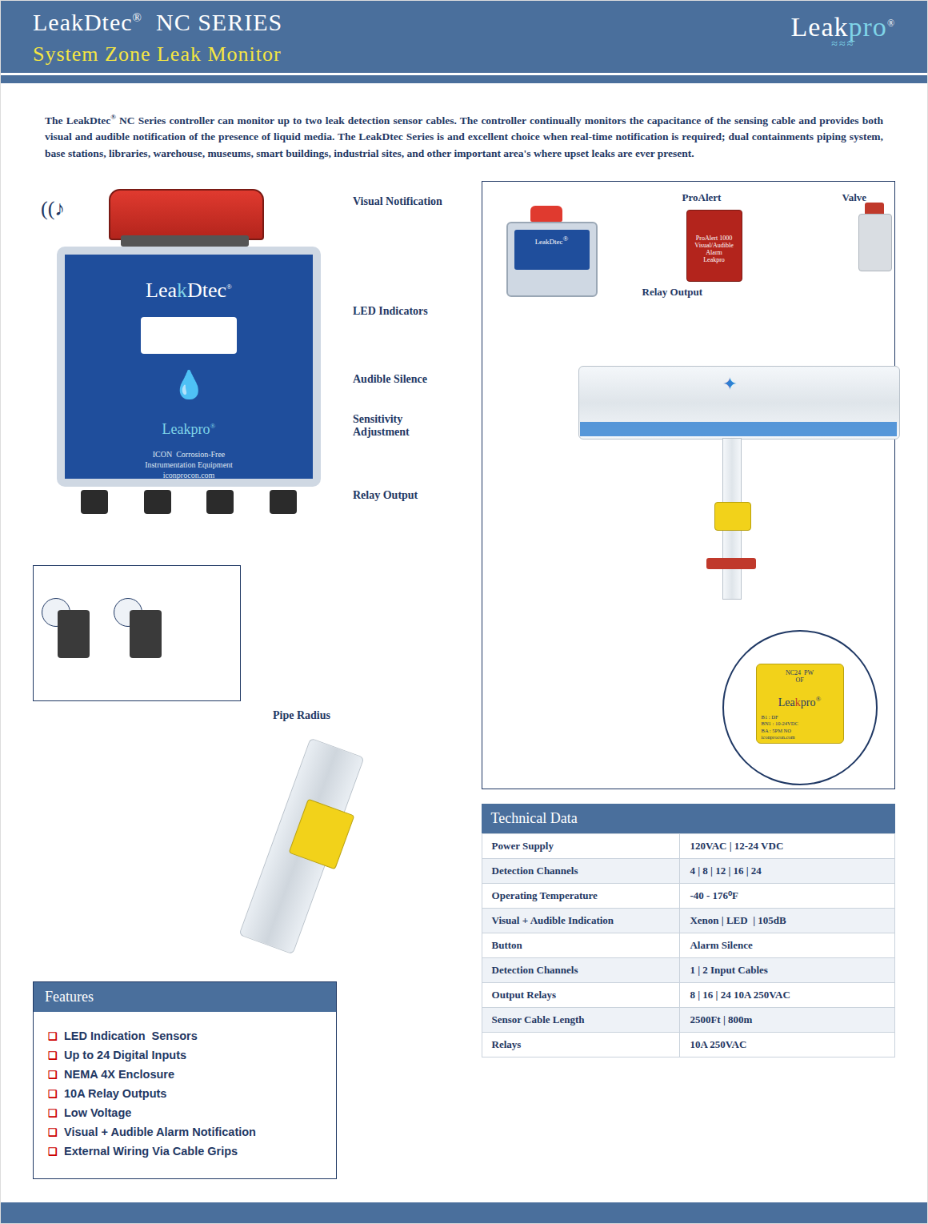LeakDtec® NC SERIES
System Zone Leak Monitor
Leak pro®
≈≈≈
The LeakDtec® NC Series controller can monitor up to two leak detection sensor cables. The controller continually monitors the capacitance of the sensing cable and provides both visual and audible notification of the presence of liquid media. The LeakDtec Series is and excellent choice when real-time notification is required; dual containments piping system, base stations, libraries, warehouse, museums, smart buildings, industrial sites, and other important area's where upset leaks are ever present.
((♪
Leak Dtec®
💧
Leakpro®
ICON Corrosion-Free
Instrumentation Equipment
iconprocon.com
Visual Notification
LED Indicators
Audible Silence
Sensitivity
Adjustment
Relay Output
Pipe Radius
Features
LED Indication Sensors
Up to 24 Digital Inputs
NEMA 4X Enclosure
10A Relay Outputs
Low Voltage
Visual + Audible Alarm Notification
External Wiring Via Cable Grips
ProAlert
Valve
Relay Output
LeakDtec®
ProAlert 1000
Visual/Audible Alarm
Leakpro
✦
NC24 PW
OF
Leakpro®
B1 : DF
BN1 : 10-24VDC
BA : 5PM NO
iconprocon.com
Technical Data
| Power Supply | 120VAC / 12-24 VDC |
| Detection Channels | 4 / 8 / 12 / 16 / 24 |
| Operating Temperature | -40 - 176⁰F |
| Visual + Audible Indication | Xenon / LED / 105dB |
| Button | Alarm Silence |
| Detection Channels | 1 / 2 Input Cables |
| Output Relays | 8 / 16 / 24 10A 250VAC |
| Sensor Cable Length | 2500Ft / 800m |
| Relays | 10A 250VAC |